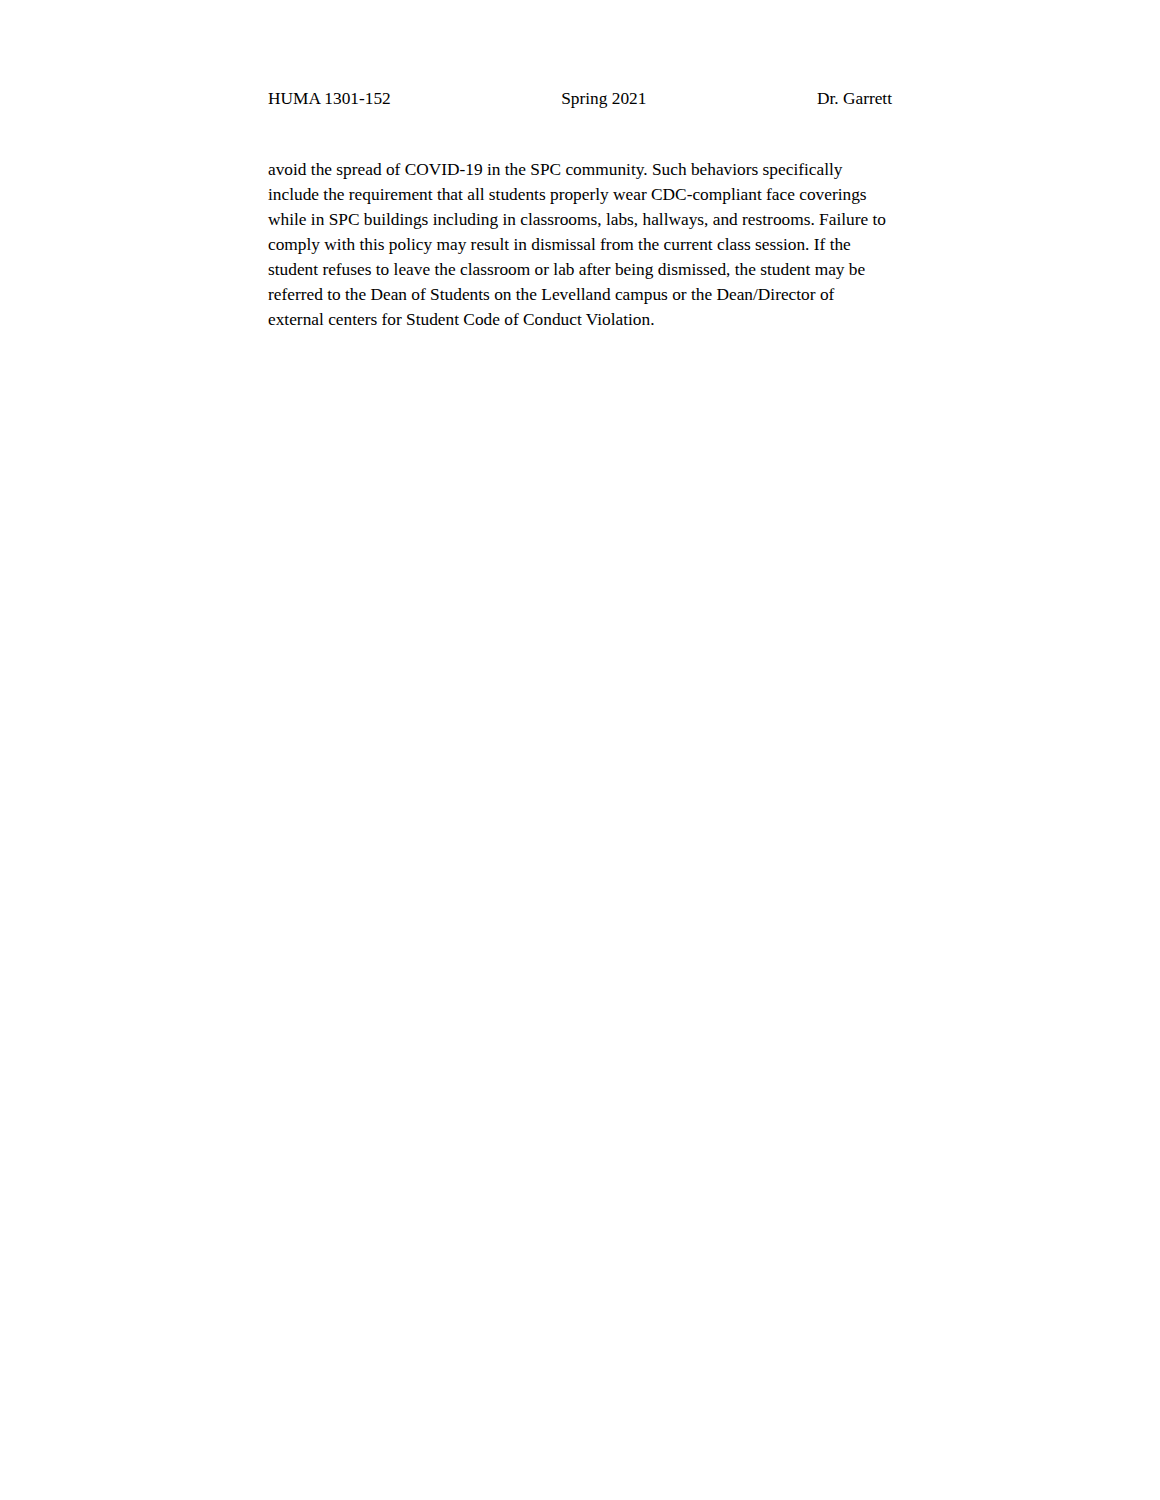HUMA 1301-152 Spring 2021 Dr. Garrett
avoid the spread of COVID-19 in the SPC community. Such behaviors specifically include the requirement that all students properly wear CDC-compliant face coverings while in SPC buildings including in classrooms, labs, hallways, and restrooms. Failure to comply with this policy may result in dismissal from the current class session. If the student refuses to leave the classroom or lab after being dismissed, the student may be referred to the Dean of Students on the Levelland campus or the Dean/Director of external centers for Student Code of Conduct Violation.